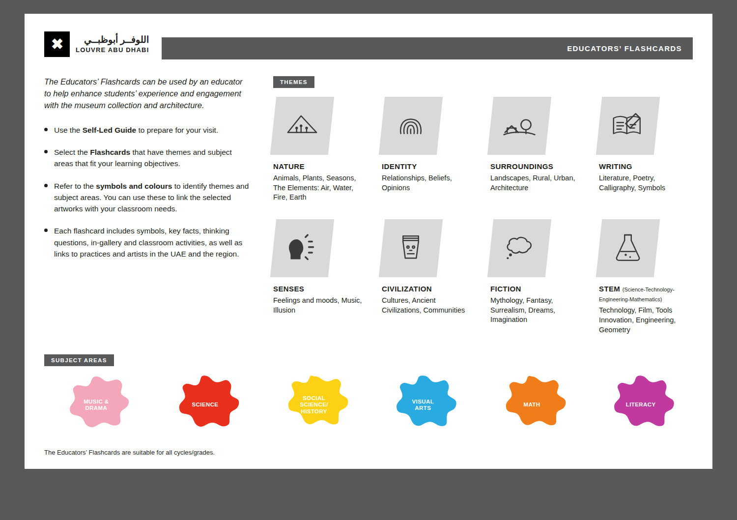✖
اللوفــر أبوظبــي
LOUVRE ABU DHABI
EDUCATORS’ FLASHCARDS
The Educators’ Flashcards can be used by an educator to help enhance students’ experience and engagement with the museum collection and architecture.
Use the Self-Led Guide to prepare for your visit.
Select the Flashcards that have themes and subject areas that fit your learning objectives.
Refer to the symbols and colours to identify themes and subject areas. You can use these to link the selected artworks with your classroom needs.
Each flashcard includes symbols, key facts, thinking questions, in-gallery and classroom activities, as well as links to practices and artists in the UAE and the region.
THEMES
NATURE
Animals, Plants, Seasons, The Elements: Air, Water, Fire, Earth
IDENTITY
Relationships, Beliefs, Opinions
SURROUNDINGS
Landscapes, Rural, Urban, Architecture
WRITING
Literature, Poetry, Calligraphy, Symbols
SENSES
Feelings and moods, Music, Illusion
CIVILIZATION
Cultures, Ancient Civilizations, Communities
FICTION
Mythology, Fantasy, Surrealism, Dreams, Imagination
STEM (Science-Technology-Engineering-Mathematics)
Technology, Film, Tools Innovation, Engineering, Geometry
SUBJECT AREAS
MUSIC &
DRAMA
SCIENCE
SOCIAL
SCIENCE/
HISTORY
VISUAL
ARTS
MATH
LITERACY
The Educators’ Flashcards are suitable for all cycles/grades.